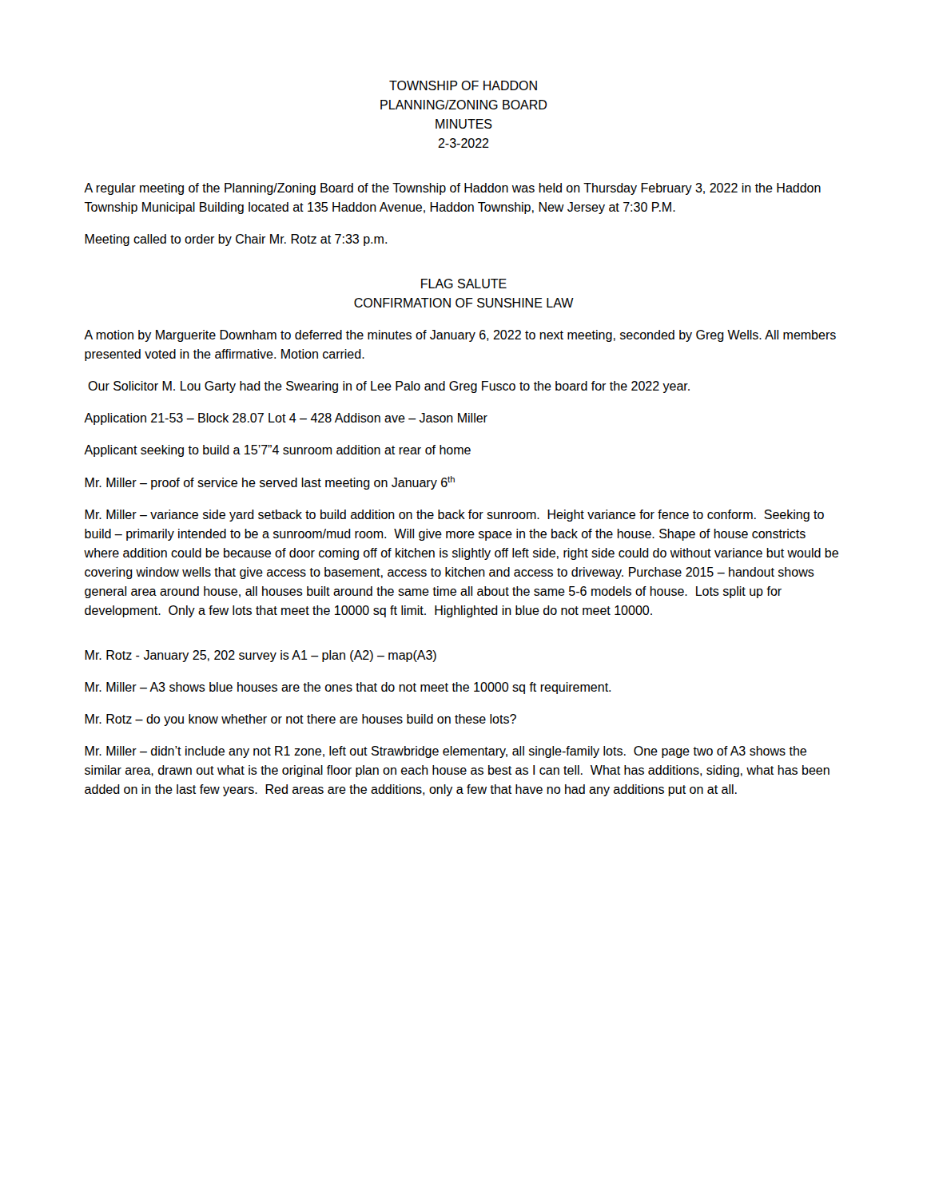TOWNSHIP OF HADDON
PLANNING/ZONING BOARD
MINUTES
2-3-2022
A regular meeting of the Planning/Zoning Board of the Township of Haddon was held on Thursday February 3, 2022 in the Haddon Township Municipal Building located at 135 Haddon Avenue, Haddon Township, New Jersey at 7:30 P.M.
Meeting called to order by Chair Mr. Rotz at 7:33 p.m.
FLAG SALUTE
CONFIRMATION OF SUNSHINE LAW
A motion by Marguerite Downham to deferred the minutes of January 6, 2022 to next meeting, seconded by Greg Wells. All members presented voted in the affirmative. Motion carried.
Our Solicitor M. Lou Garty had the Swearing in of Lee Palo and Greg Fusco to the board for the 2022 year.
Application 21-53 – Block 28.07 Lot 4 – 428 Addison ave – Jason Miller
Applicant seeking to build a 15’7”4 sunroom addition at rear of home
Mr. Miller – proof of service he served last meeting on January 6th
Mr. Miller – variance side yard setback to build addition on the back for sunroom. Height variance for fence to conform. Seeking to build – primarily intended to be a sunroom/mud room. Will give more space in the back of the house. Shape of house constricts where addition could be because of door coming off of kitchen is slightly off left side, right side could do without variance but would be covering window wells that give access to basement, access to kitchen and access to driveway. Purchase 2015 – handout shows general area around house, all houses built around the same time all about the same 5-6 models of house. Lots split up for development. Only a few lots that meet the 10000 sq ft limit. Highlighted in blue do not meet 10000.
Mr. Rotz - January 25, 202 survey is A1 – plan (A2) – map(A3)
Mr. Miller – A3 shows blue houses are the ones that do not meet the 10000 sq ft requirement.
Mr. Rotz – do you know whether or not there are houses build on these lots?
Mr. Miller – didn’t include any not R1 zone, left out Strawbridge elementary, all single-family lots. One page two of A3 shows the similar area, drawn out what is the original floor plan on each house as best as I can tell. What has additions, siding, what has been added on in the last few years. Red areas are the additions, only a few that have no had any additions put on at all.